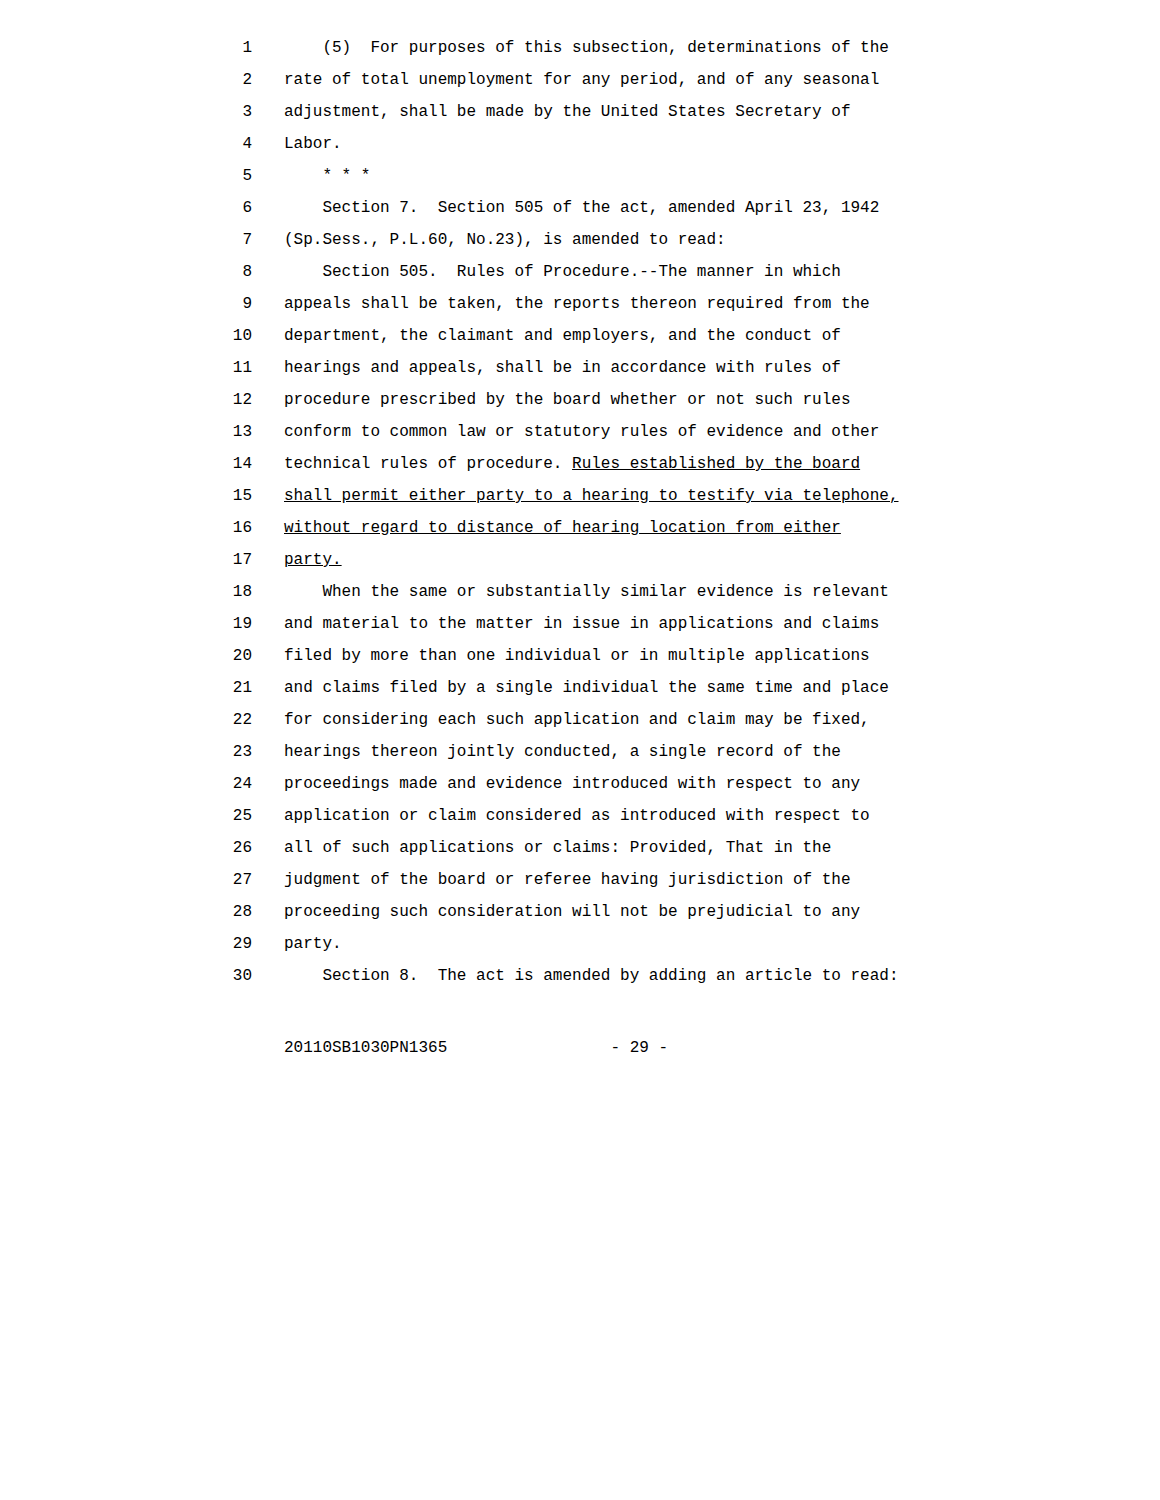(5) For purposes of this subsection, determinations of the
rate of total unemployment for any period, and of any seasonal
adjustment, shall be made by the United States Secretary of
Labor.
* * *
Section 7. Section 505 of the act, amended April 23, 1942
(Sp.Sess., P.L.60, No.23), is amended to read:
Section 505. Rules of Procedure.--The manner in which
appeals shall be taken, the reports thereon required from the
department, the claimant and employers, and the conduct of
hearings and appeals, shall be in accordance with rules of
procedure prescribed by the board whether or not such rules
conform to common law or statutory rules of evidence and other
technical rules of procedure. Rules established by the board
shall permit either party to a hearing to testify via telephone,
without regard to distance of hearing location from either
party.
When the same or substantially similar evidence is relevant
and material to the matter in issue in applications and claims
filed by more than one individual or in multiple applications
and claims filed by a single individual the same time and place
for considering each such application and claim may be fixed,
hearings thereon jointly conducted, a single record of the
proceedings made and evidence introduced with respect to any
application or claim considered as introduced with respect to
all of such applications or claims: Provided, That in the
judgment of the board or referee having jurisdiction of the
proceeding such consideration will not be prejudicial to any
party.
Section 8. The act is amended by adding an article to read:
20110SB1030PN1365 - 29 -